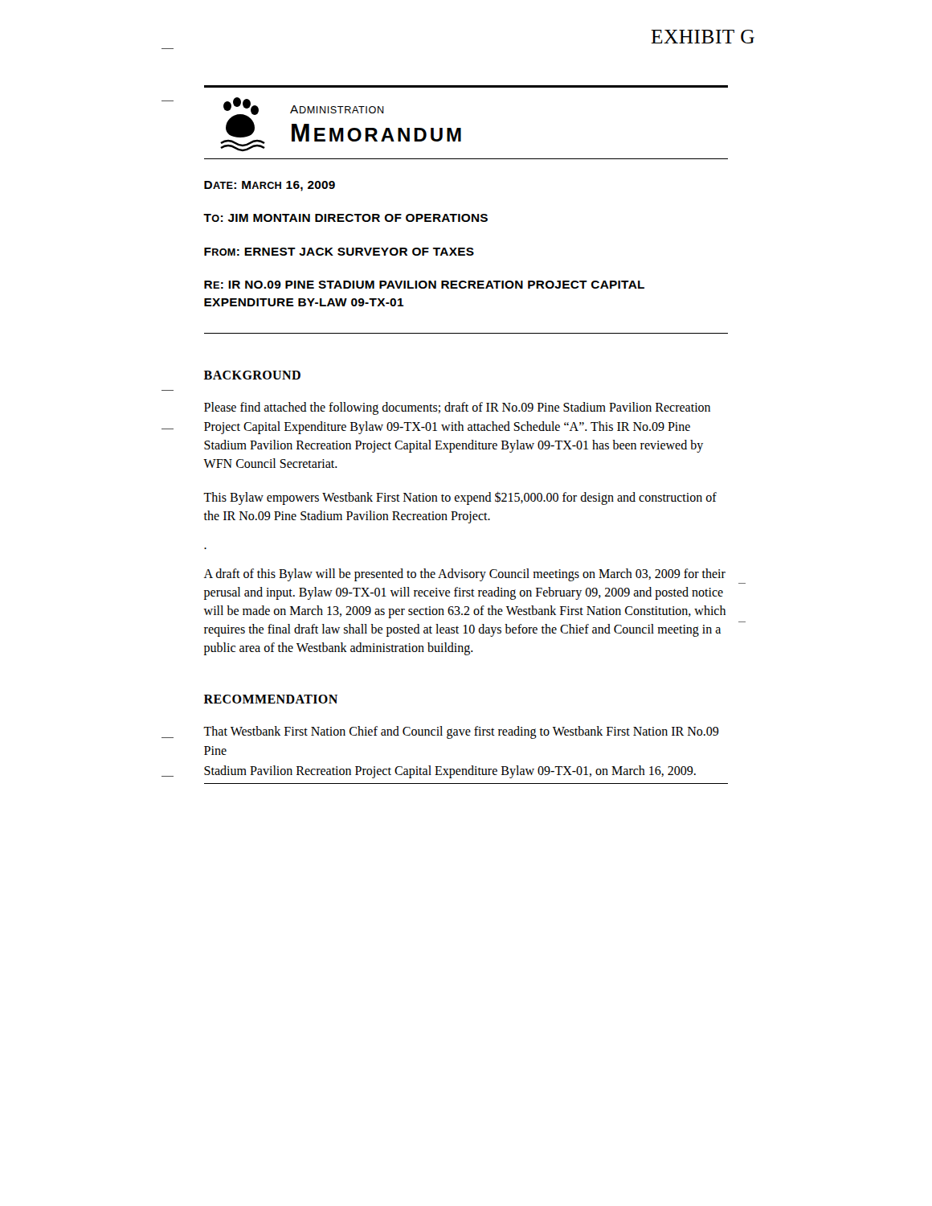EXHIBIT G
ADMINISTRATION
MEMORANDUM
DATE: MARCH 16, 2009
TO: JIM MONTAIN DIRECTOR OF OPERATIONS
FROM: ERNEST JACK SURVEYOR OF TAXES
RE: IR NO.09 PINE STADIUM PAVILION RECREATION PROJECT CAPITAL EXPENDITURE BY-LAW 09-TX-01
BACKGROUND
Please find attached the following documents; draft of IR No.09 Pine Stadium Pavilion Recreation Project Capital Expenditure Bylaw 09-TX-01 with attached Schedule “A”. This IR No.09 Pine Stadium Pavilion Recreation Project Capital Expenditure Bylaw 09-TX-01 has been reviewed by WFN Council Secretariat.
This Bylaw empowers Westbank First Nation to expend $215,000.00 for design and construction of the IR No.09 Pine Stadium Pavilion Recreation Project.
.
A draft of this Bylaw will be presented to the Advisory Council meetings on March 03, 2009 for their perusal and input. Bylaw 09-TX-01 will receive first reading on February 09, 2009 and posted notice will be made on March 13, 2009 as per section 63.2 of the Westbank First Nation Constitution, which requires the final draft law shall be posted at least 10 days before the Chief and Council meeting in a public area of the Westbank administration building.
RECOMMENDATION
That Westbank First Nation Chief and Council gave first reading to Westbank First Nation IR No.09 Pine
Stadium Pavilion Recreation Project Capital Expenditure Bylaw 09-TX-01, on March 16, 2009.